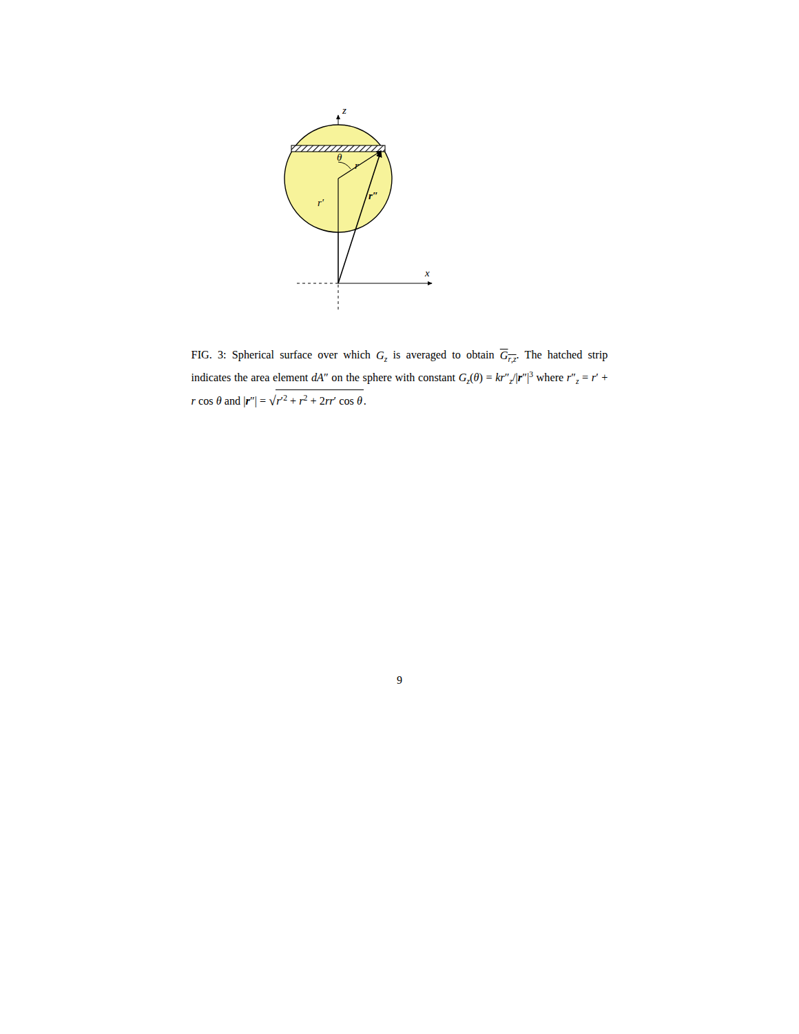z x r r′ r″ θ
FIG. 3: Spherical surface over which Gz is averaged to obtain Gr,z. The hatched strip indicates the area element dA″ on the sphere with constant Gz(θ) = kr″z/|r″|3 where r″z = r′ + r cos θ and |r″| = r′2 + r2 + 2rr′ cos θ.
9